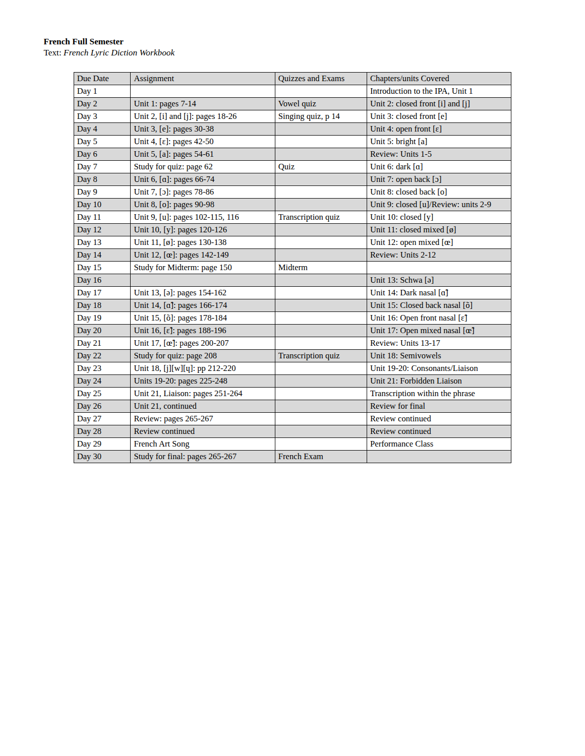French Full Semester
Text: French Lyric Diction Workbook
| Due Date | Assignment | Quizzes and Exams | Chapters/units Covered |
| --- | --- | --- | --- |
| Day 1 | | | Introduction to the IPA, Unit 1 |
| Day 2 | Unit 1: pages 7-14 | Vowel quiz | Unit 2: closed front [i] and [j] |
| Day 3 | Unit 2, [i] and [j]: pages 18-26 | Singing quiz, p 14 | Unit 3: closed front [e] |
| Day 4 | Unit 3, [e]: pages 30-38 | | Unit 4: open front [ɛ] |
| Day 5 | Unit 4, [ɛ]: pages 42-50 | | Unit 5: bright [a] |
| Day 6 | Unit 5, [a]: pages 54-61 | | Review: Units 1-5 |
| Day 7 | Study for quiz: page 62 | Quiz | Unit 6: dark [ɑ] |
| Day 8 | Unit 6, [ɑ]: pages 66-74 | | Unit 7: open back [ɔ] |
| Day 9 | Unit 7, [ɔ]: pages 78-86 | | Unit 8: closed back [o] |
| Day 10 | Unit 8, [o]: pages 90-98 | | Unit 9: closed [u]/Review: units 2-9 |
| Day 11 | Unit 9, [u]: pages 102-115, 116 | Transcription quiz | Unit 10: closed [y] |
| Day 12 | Unit 10, [y]: pages 120-126 | | Unit 11: closed mixed [ø] |
| Day 13 | Unit 11, [ø]: pages 130-138 | | Unit 12: open mixed [œ] |
| Day 14 | Unit 12, [œ]: pages 142-149 | | Review: Units 2-12 |
| Day 15 | Study for Midterm: page 150 | Midterm | |
| Day 16 | | | Unit 13: Schwa [ə] |
| Day 17 | Unit 13, [ə]: pages 154-162 | | Unit 14: Dark nasal [ɑ̃] |
| Day 18 | Unit 14, [ɑ̃]: pages 166-174 | | Unit 15: Closed back nasal [õ] |
| Day 19 | Unit 15, [õ]: pages 178-184 | | Unit 16: Open front nasal [ɛ̃] |
| Day 20 | Unit 16, [ɛ̃]: pages 188-196 | | Unit 17: Open mixed nasal [œ̃] |
| Day 21 | Unit 17, [œ̃]: pages 200-207 | | Review: Units 13-17 |
| Day 22 | Study for quiz: page 208 | Transcription quiz | Unit 18: Semivowels |
| Day 23 | Unit 18, [j][w][ɥ]: pp 212-220 | | Unit 19-20: Consonants/Liaison |
| Day 24 | Units 19-20: pages 225-248 | | Unit 21: Forbidden Liaison |
| Day 25 | Unit 21, Liaison: pages 251-264 | | Transcription within the phrase |
| Day 26 | Unit 21, continued | | Review for final |
| Day 27 | Review: pages 265-267 | | Review continued |
| Day 28 | Review continued | | Review continued |
| Day 29 | French Art Song | | Performance Class |
| Day 30 | Study for final: pages 265-267 | French Exam | |